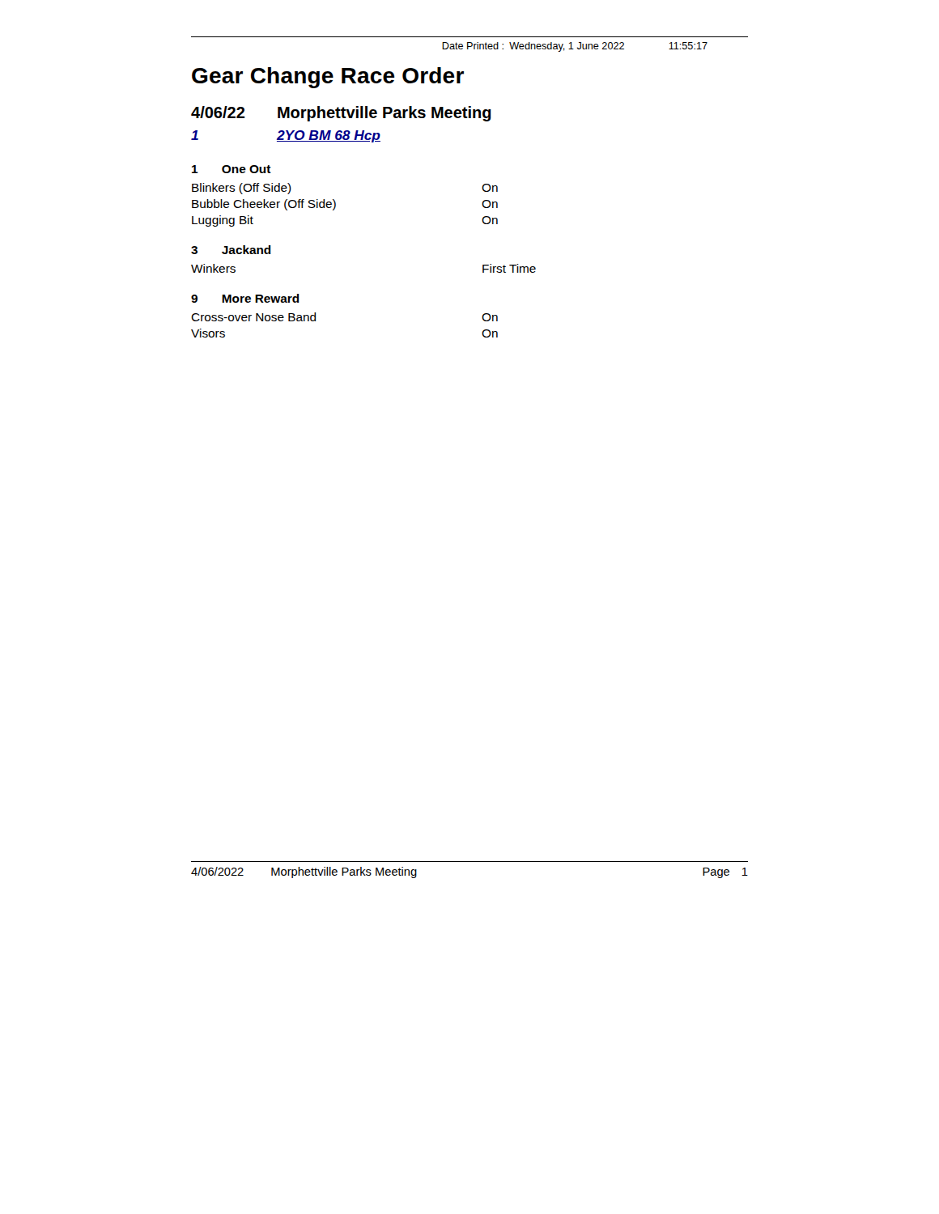Date Printed : Wednesday, 1 June 2022 11:55:17
Gear Change Race Order
4/06/22 Morphettville Parks Meeting
12YO BM 68 Hcp
1 One Out
| Blinkers (Off Side) | On |
| Bubble Cheeker (Off Side) | On |
| Lugging Bit | On |
3 Jackand
| Winkers | First Time |
9 More Reward
| Cross-over Nose Band | On |
| Visors | On |
4/06/2022 Morphettville Parks Meeting
Page1